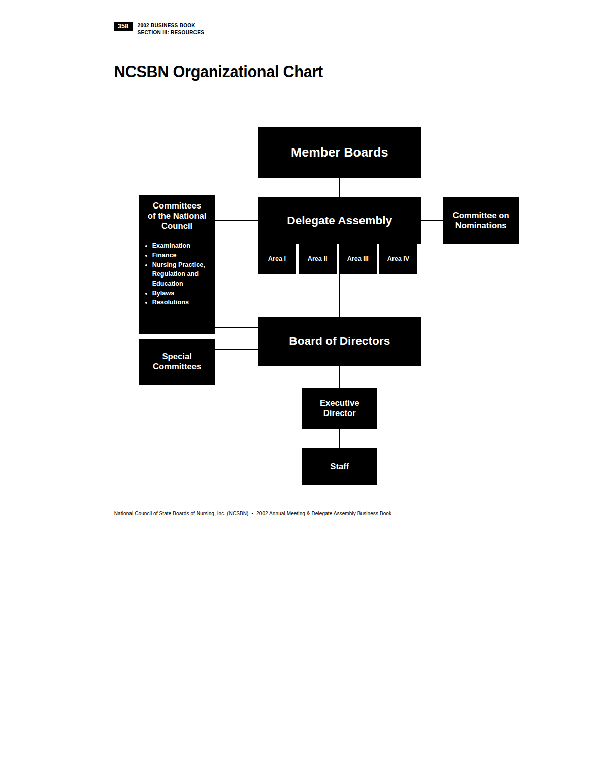358
2002 BUSINESS BOOK
SECTION III: RESOURCES
NCSBN Organizational Chart
Member Boards
Delegate Assembly
Area I
Area II
Area III
Area IV
Committee on
Nominations
Committees
of the National
Council
Examination
Finance
Nursing Practice,
Regulation and
Education
Bylaws
Resolutions
Special
Committees
Board of Directors
Executive
Director
Staff
National Council of State Boards of Nursing, Inc. (NCSBN)•2002 Annual Meeting & Delegate Assembly Business Book